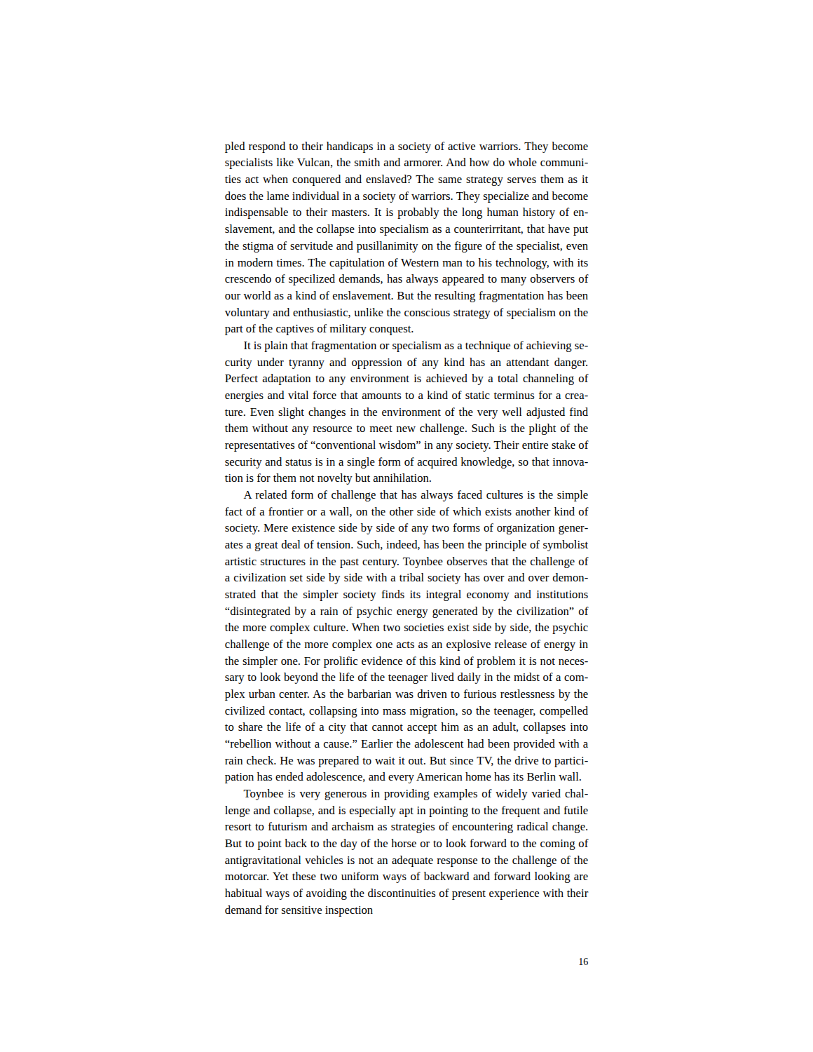pled respond to their handicaps in a society of active warriors. They become specialists like Vulcan, the smith and armorer. And how do whole communities act when conquered and enslaved? The same strategy serves them as it does the lame individual in a society of warriors. They specialize and become indispensable to their masters. It is probably the long human history of enslavement, and the collapse into specialism as a counterirritant, that have put the stigma of servitude and pusillanimity on the figure of the specialist, even in modern times. The capitulation of Western man to his technology, with its crescendo of specilized demands, has always appeared to many observers of our world as a kind of enslavement. But the resulting fragmentation has been voluntary and enthusiastic, unlike the conscious strategy of specialism on the part of the captives of military conquest.
It is plain that fragmentation or specialism as a technique of achieving security under tyranny and oppression of any kind has an attendant danger. Perfect adaptation to any environment is achieved by a total channeling of energies and vital force that amounts to a kind of static terminus for a creature. Even slight changes in the environment of the very well adjusted find them without any resource to meet new challenge. Such is the plight of the representatives of “conventional wisdom” in any society. Their entire stake of security and status is in a single form of acquired knowledge, so that innovation is for them not novelty but annihilation.
A related form of challenge that has always faced cultures is the simple fact of a frontier or a wall, on the other side of which exists another kind of society. Mere existence side by side of any two forms of organization generates a great deal of tension. Such, indeed, has been the principle of symbolist artistic structures in the past century. Toynbee observes that the challenge of a civilization set side by side with a tribal society has over and over demonstrated that the simpler society finds its integral economy and institutions “disintegrated by a rain of psychic energy generated by the civilization” of the more complex culture. When two societies exist side by side, the psychic challenge of the more complex one acts as an explosive release of energy in the simpler one. For prolific evidence of this kind of problem it is not necessary to look beyond the life of the teenager lived daily in the midst of a complex urban center. As the barbarian was driven to furious restlessness by the civilized contact, collapsing into mass migration, so the teenager, compelled to share the life of a city that cannot accept him as an adult, collapses into “rebellion without a cause.” Earlier the adolescent had been provided with a rain check. He was prepared to wait it out. But since TV, the drive to participation has ended adolescence, and every American home has its Berlin wall.
Toynbee is very generous in providing examples of widely varied challenge and collapse, and is especially apt in pointing to the frequent and futile resort to futurism and archaism as strategies of encountering radical change. But to point back to the day of the horse or to look forward to the coming of antigravitational vehicles is not an adequate response to the challenge of the motorcar. Yet these two uniform ways of backward and forward looking are habitual ways of avoiding the discontinuities of present experience with their demand for sensitive inspection
16